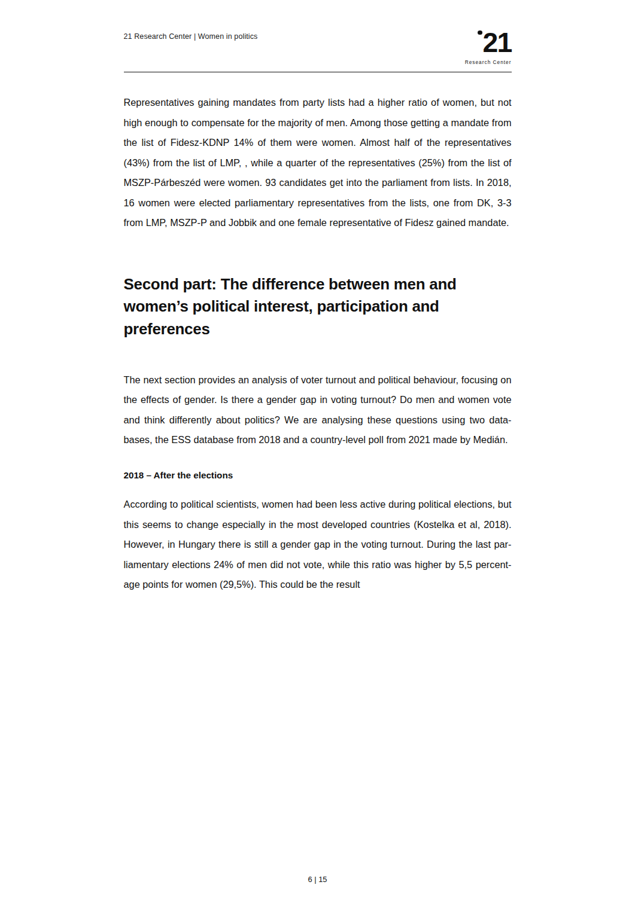21 Research Center | Women in politics
21 Research Center
Representatives gaining mandates from party lists had a higher ratio of women, but not high enough to compensate for the majority of men. Among those getting a mandate from the list of Fidesz-KDNP 14% of them were women. Almost half of the representatives (43%) from the list of LMP, , while a quarter of the representatives (25%) from the list of MSZP-Párbeszéd were women. 93 candidates get into the parliament from lists. In 2018, 16 women were elected parliamentary representatives from the lists, one from DK, 3-3 from LMP, MSZP-P and Jobbik and one female representative of Fidesz gained mandate.
Second part: The difference between men and women’s political interest, participation and preferences
The next section provides an analysis of voter turnout and political behaviour, focusing on the effects of gender. Is there a gender gap in voting turnout? Do men and women vote and think differently about politics? We are analysing these questions using two databases, the ESS database from 2018 and a country-level poll from 2021 made by Medián.
2018 – After the elections
According to political scientists, women had been less active during political elections, but this seems to change especially in the most developed countries (Kostelka et al, 2018). However, in Hungary there is still a gender gap in the voting turnout. During the last parliamentary elections 24% of men did not vote, while this ratio was higher by 5,5 percentage points for women (29,5%). This could be the result
6 | 15